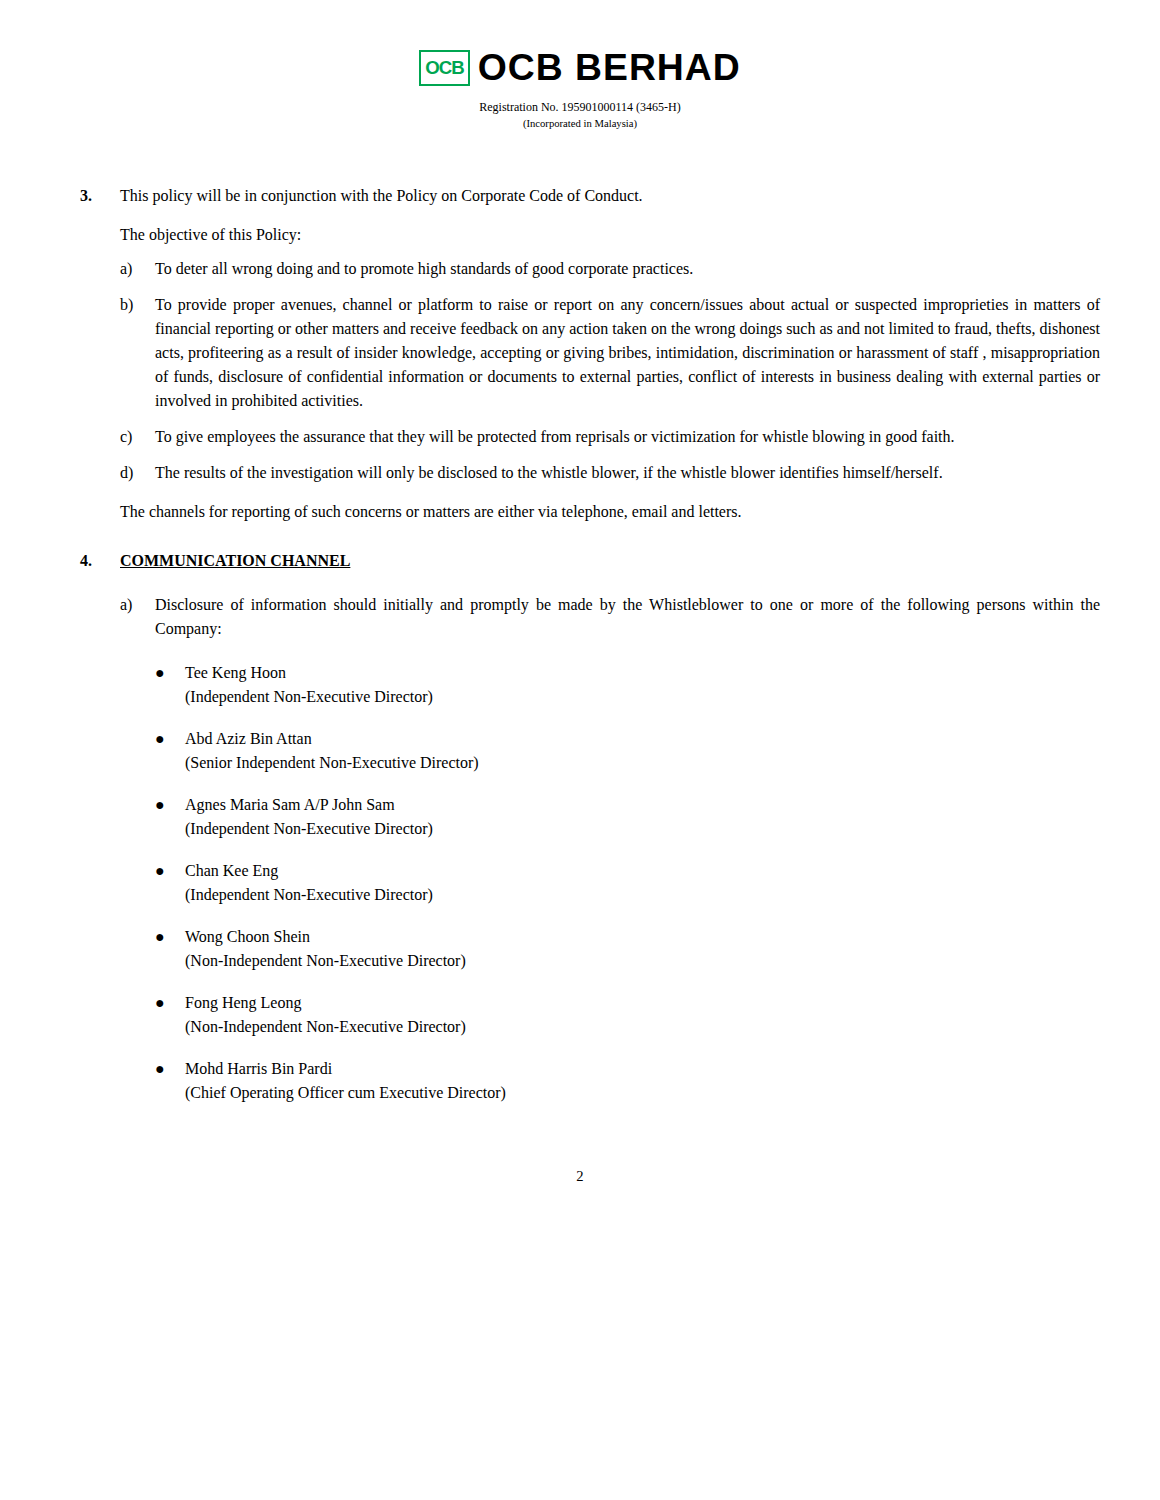OCBOCB BERHAD
Registration No. 195901000114 (3465-H)
(Incorporated in Malaysia)
3.
This policy will be in conjunction with the Policy on Corporate Code of Conduct.
The objective of this Policy:
a)
To deter all wrong doing and to promote high standards of good corporate practices.
b)
To provide proper avenues, channel or platform to raise or report on any concern/issues about actual or suspected improprieties in matters of financial reporting or other matters and receive feedback on any action taken on the wrong doings such as and not limited to fraud, thefts, dishonest acts, profiteering as a result of insider knowledge, accepting or giving bribes, intimidation, discrimination or harassment of staff , misappropriation of funds, disclosure of confidential information or documents to external parties, conflict of interests in business dealing with external parties or involved in prohibited activities.
c)
To give employees the assurance that they will be protected from reprisals or victimization for whistle blowing in good faith.
d)
The results of the investigation will only be disclosed to the whistle blower, if the whistle blower identifies himself/herself.
The channels for reporting of such concerns or matters are either via telephone, email and letters.
4.
COMMUNICATION CHANNEL
a)
Disclosure of information should initially and promptly be made by the Whistleblower to one or more of the following persons within the Company:
●
Tee Keng Hoon
(Independent Non-Executive Director)
●
Abd Aziz Bin Attan
(Senior Independent Non-Executive Director)
●
Agnes Maria Sam A/P John Sam
(Independent Non-Executive Director)
●
Chan Kee Eng
(Independent Non-Executive Director)
●
Wong Choon Shein
(Non-Independent Non-Executive Director)
●
Fong Heng Leong
(Non-Independent Non-Executive Director)
●
Mohd Harris Bin Pardi
(Chief Operating Officer cum Executive Director)
2